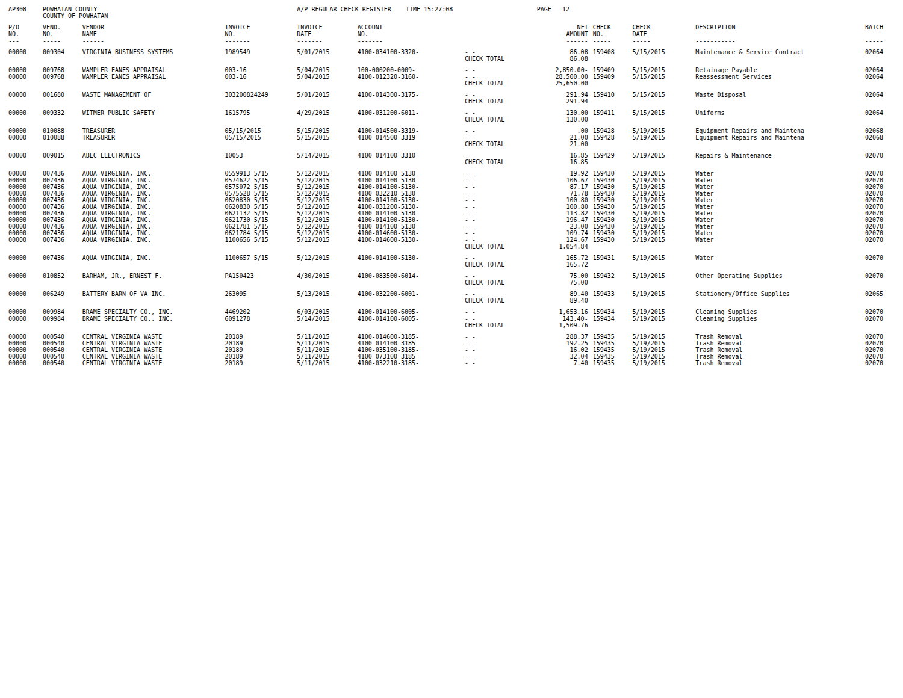| AP308 | POWHATAN COUNTY COUNTY OF POWHATAN | A/P REGULAR CHECK REGISTER TIME-15:27:08 | PAGE 12 | | | |
| P/O | VEND. | VENDOR | INVOICE | INVOICE | ACCOUNT | | NET | CHECK | CHECK | | DESCRIPTION | BATCH |
| NO. | NO. | NAME | NO. | DATE | NO. | | AMOUNT | NO. | DATE | | | |
| --- | ----- | ------ | ------- | ------- | ------- | | ------ | ----- | ----- | | ----------- | ----- |
| 00000 | 009304 | VIRGINIA BUSINESS SYSTEMS | 1989549 | 5/01/2015 | 4100-034100-3320- | - - | 86.08 | 159408 | 5/15/2015 | | Maintenance & Service Contract | 02064 |
| | | | | | | CHECK TOTAL | 86.08 | | | | | |
| 00000 | 009768 | WAMPLER EANES APPRAISAL | 003-16 | 5/04/2015 | 100-000200-0009- | - - | 2,850.00- | 159409 | 5/15/2015 | | Retainage Payable | 02064 |
| 00000 | 009768 | WAMPLER EANES APPRAISAL | 003-16 | 5/04/2015 | 4100-012320-3160- | - - | 28,500.00 | 159409 | 5/15/2015 | | Reassessment Services | 02064 |
| | | | | | | CHECK TOTAL | 25,650.00 | | | | | |
| 00000 | 001680 | WASTE MANAGEMENT OF | 303200824249 | 5/01/2015 | 4100-014300-3175- | - - | 291.94 | 159410 | 5/15/2015 | | Waste Disposal | 02064 |
| | | | | | | CHECK TOTAL | 291.94 | | | | | |
| 00000 | 009332 | WITMER PUBLIC SAFETY | 1615795 | 4/29/2015 | 4100-031200-6011- | - - | 130.00 | 159411 | 5/15/2015 | | Uniforms | 02064 |
| | | | | | | CHECK TOTAL | 130.00 | | | | | |
| 00000 | 010088 | TREASURER | 05/15/2015 | 5/15/2015 | 4100-014500-3319- | - - | .00 | 159428 | 5/19/2015 | | Equipment Repairs and Maintena | 02068 |
| 00000 | 010088 | TREASURER | 05/15/2015 | 5/15/2015 | 4100-014500-3319- | - - | 21.00 | 159428 | 5/19/2015 | | Equipment Repairs and Maintena | 02068 |
| | | | | | | CHECK TOTAL | 21.00 | | | | | |
| 00000 | 009015 | ABEC ELECTRONICS | 10053 | 5/14/2015 | 4100-014100-3310- | - - | 16.85 | 159429 | 5/19/2015 | | Repairs & Maintenance | 02070 |
| | | | | | | CHECK TOTAL | 16.85 | | | | | |
| 00000 | 007436 | AQUA VIRGINIA, INC. | 0559913 5/15 | 5/12/2015 | 4100-014100-5130- | - - | 19.92 | 159430 | 5/19/2015 | | Water | 02070 |
| 00000 | 007436 | AQUA VIRGINIA, INC. | 0574622 5/15 | 5/12/2015 | 4100-014100-5130- | - - | 106.67 | 159430 | 5/19/2015 | | Water | 02070 |
| 00000 | 007436 | AQUA VIRGINIA, INC. | 0575072 5/15 | 5/12/2015 | 4100-014100-5130- | - - | 87.17 | 159430 | 5/19/2015 | | Water | 02070 |
| 00000 | 007436 | AQUA VIRGINIA, INC. | 0575528 5/15 | 5/12/2015 | 4100-032210-5130- | - - | 71.78 | 159430 | 5/19/2015 | | Water | 02070 |
| 00000 | 007436 | AQUA VIRGINIA, INC. | 0620830 5/15 | 5/12/2015 | 4100-014100-5130- | - - | 100.80 | 159430 | 5/19/2015 | | Water | 02070 |
| 00000 | 007436 | AQUA VIRGINIA, INC. | 0620830 5/15 | 5/12/2015 | 4100-031200-5130- | - - | 100.80 | 159430 | 5/19/2015 | | Water | 02070 |
| 00000 | 007436 | AQUA VIRGINIA, INC. | 0621132 5/15 | 5/12/2015 | 4100-014100-5130- | - - | 113.82 | 159430 | 5/19/2015 | | Water | 02070 |
| 00000 | 007436 | AQUA VIRGINIA, INC. | 0621730 5/15 | 5/12/2015 | 4100-014100-5130- | - - | 196.47 | 159430 | 5/19/2015 | | Water | 02070 |
| 00000 | 007436 | AQUA VIRGINIA, INC. | 0621781 5/15 | 5/12/2015 | 4100-014100-5130- | - - | 23.00 | 159430 | 5/19/2015 | | Water | 02070 |
| 00000 | 007436 | AQUA VIRGINIA, INC. | 0621784 5/15 | 5/12/2015 | 4100-014600-5130- | - - | 109.74 | 159430 | 5/19/2015 | | Water | 02070 |
| 00000 | 007436 | AQUA VIRGINIA, INC. | 1100656 5/15 | 5/12/2015 | 4100-014600-5130- | - - | 124.67 | 159430 | 5/19/2015 | | Water | 02070 |
| | | | | | | CHECK TOTAL | 1,054.84 | | | | | |
| 00000 | 007436 | AQUA VIRGINIA, INC. | 1100657 5/15 | 5/12/2015 | 4100-014100-5130- | - - | 165.72 | 159431 | 5/19/2015 | | Water | 02070 |
| | | | | | | CHECK TOTAL | 165.72 | | | | | |
| 00000 | 010852 | BARHAM, JR., ERNEST F. | PA150423 | 4/30/2015 | 4100-083500-6014- | - - | 75.00 | 159432 | 5/19/2015 | | Other Operating Supplies | 02070 |
| | | | | | | CHECK TOTAL | 75.00 | | | | | |
| 00000 | 006249 | BATTERY BARN OF VA INC. | 263095 | 5/13/2015 | 4100-032200-6001- | - - | 89.40 | 159433 | 5/19/2015 | | Stationery/Office Supplies | 02065 |
| | | | | | | CHECK TOTAL | 89.40 | | | | | |
| 00000 | 009984 | BRAME SPECIALTY CO., INC. | 4469202 | 6/03/2015 | 4100-014100-6005- | - - | 1,653.16 | 159434 | 5/19/2015 | | Cleaning Supplies | 02070 |
| 00000 | 009984 | BRAME SPECIALTY CO., INC. | 6091278 | 5/14/2015 | 4100-014100-6005- | - - | 143.40- | 159434 | 5/19/2015 | | Cleaning Supplies | 02070 |
| | | | | | | CHECK TOTAL | 1,509.76 | | | | | |
| 00000 | 000540 | CENTRAL VIRGINIA WASTE | 20189 | 5/11/2015 | 4100-014600-3185- | - - | 288.37 | 159435 | 5/19/2015 | | Trash Removal | 02070 |
| 00000 | 000540 | CENTRAL VIRGINIA WASTE | 20189 | 5/11/2015 | 4100-014100-3185- | - - | 192.25 | 159435 | 5/19/2015 | | Trash Removal | 02070 |
| 00000 | 000540 | CENTRAL VIRGINIA WASTE | 20189 | 5/11/2015 | 4100-035100-3185- | - - | 16.02 | 159435 | 5/19/2015 | | Trash Removal | 02070 |
| 00000 | 000540 | CENTRAL VIRGINIA WASTE | 20189 | 5/11/2015 | 4100-073100-3185- | - - | 32.04 | 159435 | 5/19/2015 | | Trash Removal | 02070 |
| 00000 | 000540 | CENTRAL VIRGINIA WASTE | 20189 | 5/11/2015 | 4100-032210-3185- | - - | 7.40 | 159435 | 5/19/2015 | | Trash Removal | 02070 |